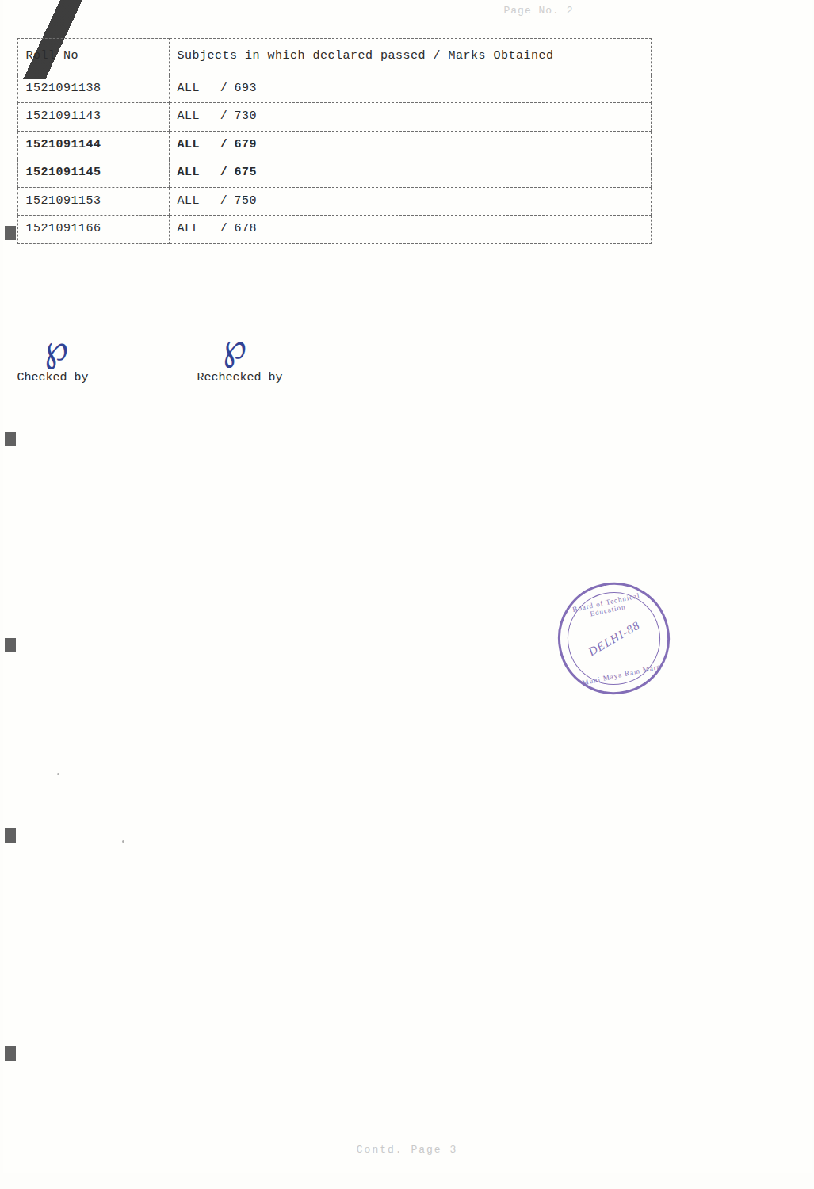Page No. 2
| Roll No | Subjects in which declared passed / Marks Obtained |
| --- | --- |
| 1521091138 | ALL / 693 |
| 1521091143 | ALL / 730 |
| 1521091144 | ALL / 679 |
| 1521091145 | ALL / 675 |
| 1521091153 | ALL / 750 |
| 1521091166 | ALL / 678 |
℘ ℘ Checked by Rechecked by
Board of Technical Education
DELHI-88
Muni Maya Ram Marg
Contd. Page 3